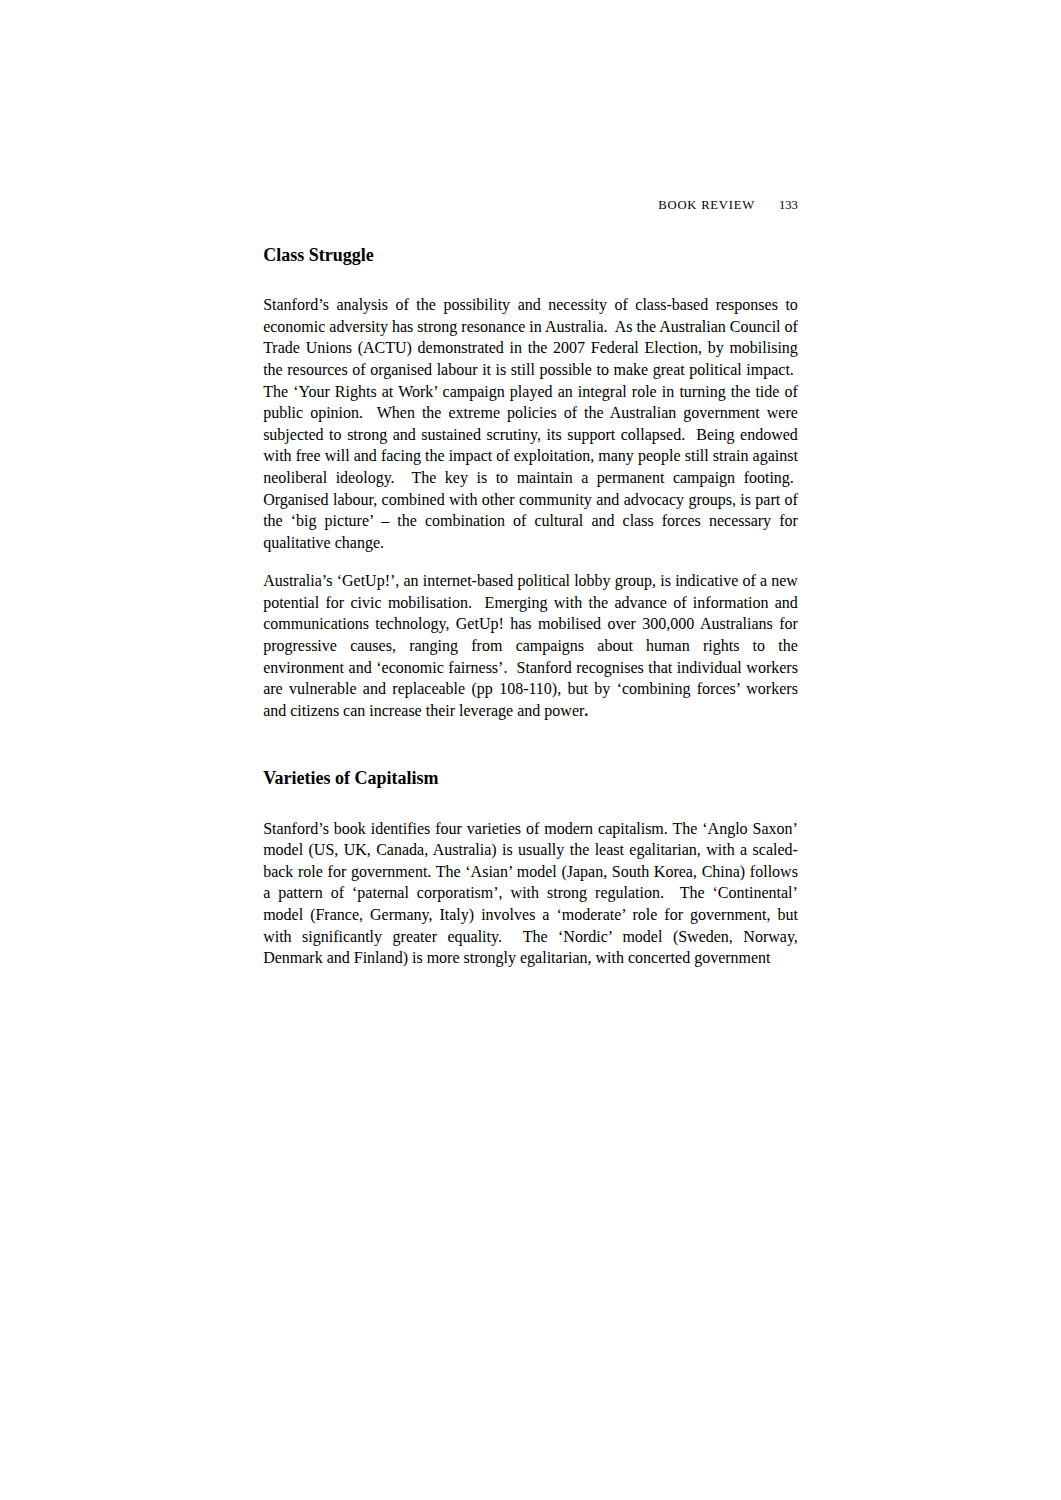BOOK REVIEW 133
Class Struggle
Stanford’s analysis of the possibility and necessity of class-based responses to economic adversity has strong resonance in Australia. As the Australian Council of Trade Unions (ACTU) demonstrated in the 2007 Federal Election, by mobilising the resources of organised labour it is still possible to make great political impact. The ‘Your Rights at Work’ campaign played an integral role in turning the tide of public opinion. When the extreme policies of the Australian government were subjected to strong and sustained scrutiny, its support collapsed. Being endowed with free will and facing the impact of exploitation, many people still strain against neoliberal ideology. The key is to maintain a permanent campaign footing. Organised labour, combined with other community and advocacy groups, is part of the ‘big picture’ – the combination of cultural and class forces necessary for qualitative change.
Australia’s ‘GetUp!’, an internet-based political lobby group, is indicative of a new potential for civic mobilisation. Emerging with the advance of information and communications technology, GetUp! has mobilised over 300,000 Australians for progressive causes, ranging from campaigns about human rights to the environment and ‘economic fairness’. Stanford recognises that individual workers are vulnerable and replaceable (pp 108-110), but by ‘combining forces’ workers and citizens can increase their leverage and power.
Varieties of Capitalism
Stanford’s book identifies four varieties of modern capitalism. The ‘Anglo Saxon’ model (US, UK, Canada, Australia) is usually the least egalitarian, with a scaled-back role for government. The ‘Asian’ model (Japan, South Korea, China) follows a pattern of ‘paternal corporatism’, with strong regulation. The ‘Continental’ model (France, Germany, Italy) involves a ‘moderate’ role for government, but with significantly greater equality. The ‘Nordic’ model (Sweden, Norway, Denmark and Finland) is more strongly egalitarian, with concerted government